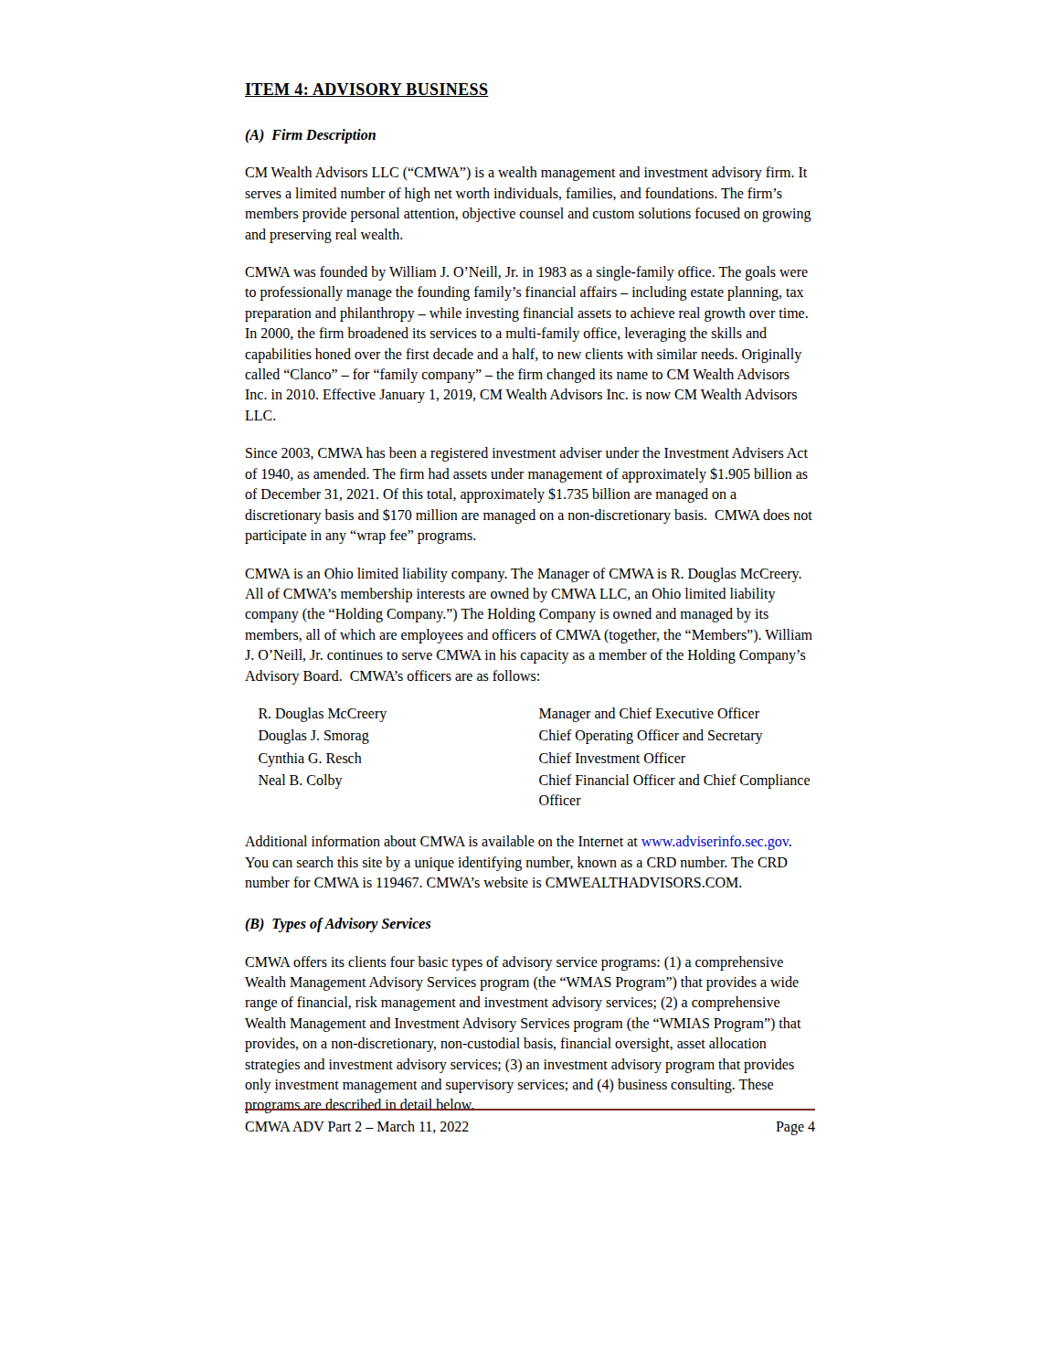ITEM 4: ADVISORY BUSINESS
(A) Firm Description
CM Wealth Advisors LLC (“CMWA”) is a wealth management and investment advisory firm. It serves a limited number of high net worth individuals, families, and foundations. The firm’s members provide personal attention, objective counsel and custom solutions focused on growing and preserving real wealth.
CMWA was founded by William J. O’Neill, Jr. in 1983 as a single-family office. The goals were to professionally manage the founding family’s financial affairs – including estate planning, tax preparation and philanthropy – while investing financial assets to achieve real growth over time. In 2000, the firm broadened its services to a multi-family office, leveraging the skills and capabilities honed over the first decade and a half, to new clients with similar needs. Originally called “Clanco” – for “family company” – the firm changed its name to CM Wealth Advisors Inc. in 2010. Effective January 1, 2019, CM Wealth Advisors Inc. is now CM Wealth Advisors LLC.
Since 2003, CMWA has been a registered investment adviser under the Investment Advisers Act of 1940, as amended. The firm had assets under management of approximately $1.905 billion as of December 31, 2021. Of this total, approximately $1.735 billion are managed on a discretionary basis and $170 million are managed on a non-discretionary basis. CMWA does not participate in any “wrap fee” programs.
CMWA is an Ohio limited liability company. The Manager of CMWA is R. Douglas McCreery. All of CMWA’s membership interests are owned by CMWA LLC, an Ohio limited liability company (the “Holding Company.”) The Holding Company is owned and managed by its members, all of which are employees and officers of CMWA (together, the “Members”). William J. O’Neill, Jr. continues to serve CMWA in his capacity as a member of the Holding Company’s Advisory Board. CMWA’s officers are as follows:
| R. Douglas McCreery | Manager and Chief Executive Officer |
| Douglas J. Smorag | Chief Operating Officer and Secretary |
| Cynthia G. Resch | Chief Investment Officer |
| Neal B. Colby | Chief Financial Officer and Chief Compliance Officer |
Additional information about CMWA is available on the Internet at www.adviserinfo.sec.gov. You can search this site by a unique identifying number, known as a CRD number. The CRD number for CMWA is 119467. CMWA’s website is CMWEALTHADVISORS.COM.
(B) Types of Advisory Services
CMWA offers its clients four basic types of advisory service programs: (1) a comprehensive Wealth Management Advisory Services program (the “WMAS Program”) that provides a wide range of financial, risk management and investment advisory services; (2) a comprehensive Wealth Management and Investment Advisory Services program (the “WMIAS Program”) that provides, on a non-discretionary, non-custodial basis, financial oversight, asset allocation strategies and investment advisory services; (3) an investment advisory program that provides only investment management and supervisory services; and (4) business consulting. These programs are described in detail below.
CMWA ADV Part 2 – March 11, 2022
Page 4